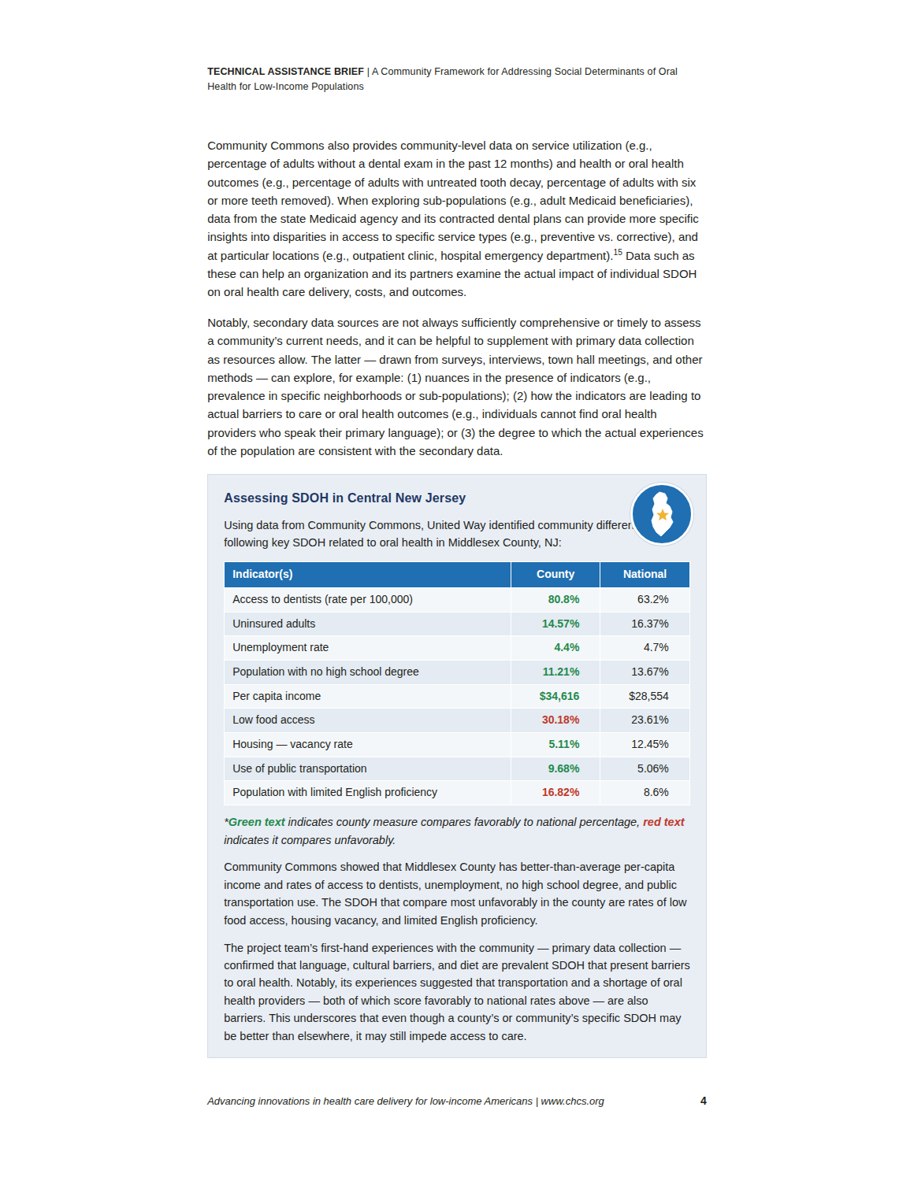TECHNICAL ASSISTANCE BRIEF | A Community Framework for Addressing Social Determinants of Oral Health for Low-Income Populations
Community Commons also provides community-level data on service utilization (e.g., percentage of adults without a dental exam in the past 12 months) and health or oral health outcomes (e.g., percentage of adults with untreated tooth decay, percentage of adults with six or more teeth removed). When exploring sub-populations (e.g., adult Medicaid beneficiaries), data from the state Medicaid agency and its contracted dental plans can provide more specific insights into disparities in access to specific service types (e.g., preventive vs. corrective), and at particular locations (e.g., outpatient clinic, hospital emergency department).15 Data such as these can help an organization and its partners examine the actual impact of individual SDOH on oral health care delivery, costs, and outcomes.
Notably, secondary data sources are not always sufficiently comprehensive or timely to assess a community’s current needs, and it can be helpful to supplement with primary data collection as resources allow. The latter — drawn from surveys, interviews, town hall meetings, and other methods — can explore, for example: (1) nuances in the presence of indicators (e.g., prevalence in specific neighborhoods or sub-populations); (2) how the indicators are leading to actual barriers to care or oral health outcomes (e.g., individuals cannot find oral health providers who speak their primary language); or (3) the degree to which the actual experiences of the population are consistent with the secondary data.
Assessing SDOH in Central New Jersey
Using data from Community Commons, United Way identified community differences* in the following key SDOH related to oral health in Middlesex County, NJ:
| Indicator(s) | County | National |
| --- | --- | --- |
| Access to dentists (rate per 100,000) | 80.8% | 63.2% |
| Uninsured adults | 14.57% | 16.37% |
| Unemployment rate | 4.4% | 4.7% |
| Population with no high school degree | 11.21% | 13.67% |
| Per capita income | $34,616 | $28,554 |
| Low food access | 30.18% | 23.61% |
| Housing — vacancy rate | 5.11% | 12.45% |
| Use of public transportation | 9.68% | 5.06% |
| Population with limited English proficiency | 16.82% | 8.6% |
*Green text indicates county measure compares favorably to national percentage, red text indicates it compares unfavorably.
Community Commons showed that Middlesex County has better-than-average per-capita income and rates of access to dentists, unemployment, no high school degree, and public transportation use. The SDOH that compare most unfavorably in the county are rates of low food access, housing vacancy, and limited English proficiency.
The project team’s first-hand experiences with the community — primary data collection — confirmed that language, cultural barriers, and diet are prevalent SDOH that present barriers to oral health. Notably, its experiences suggested that transportation and a shortage of oral health providers — both of which score favorably to national rates above — are also barriers. This underscores that even though a county’s or community’s specific SDOH may be better than elsewhere, it may still impede access to care.
Advancing innovations in health care delivery for low-income Americans | www.chcs.org 4